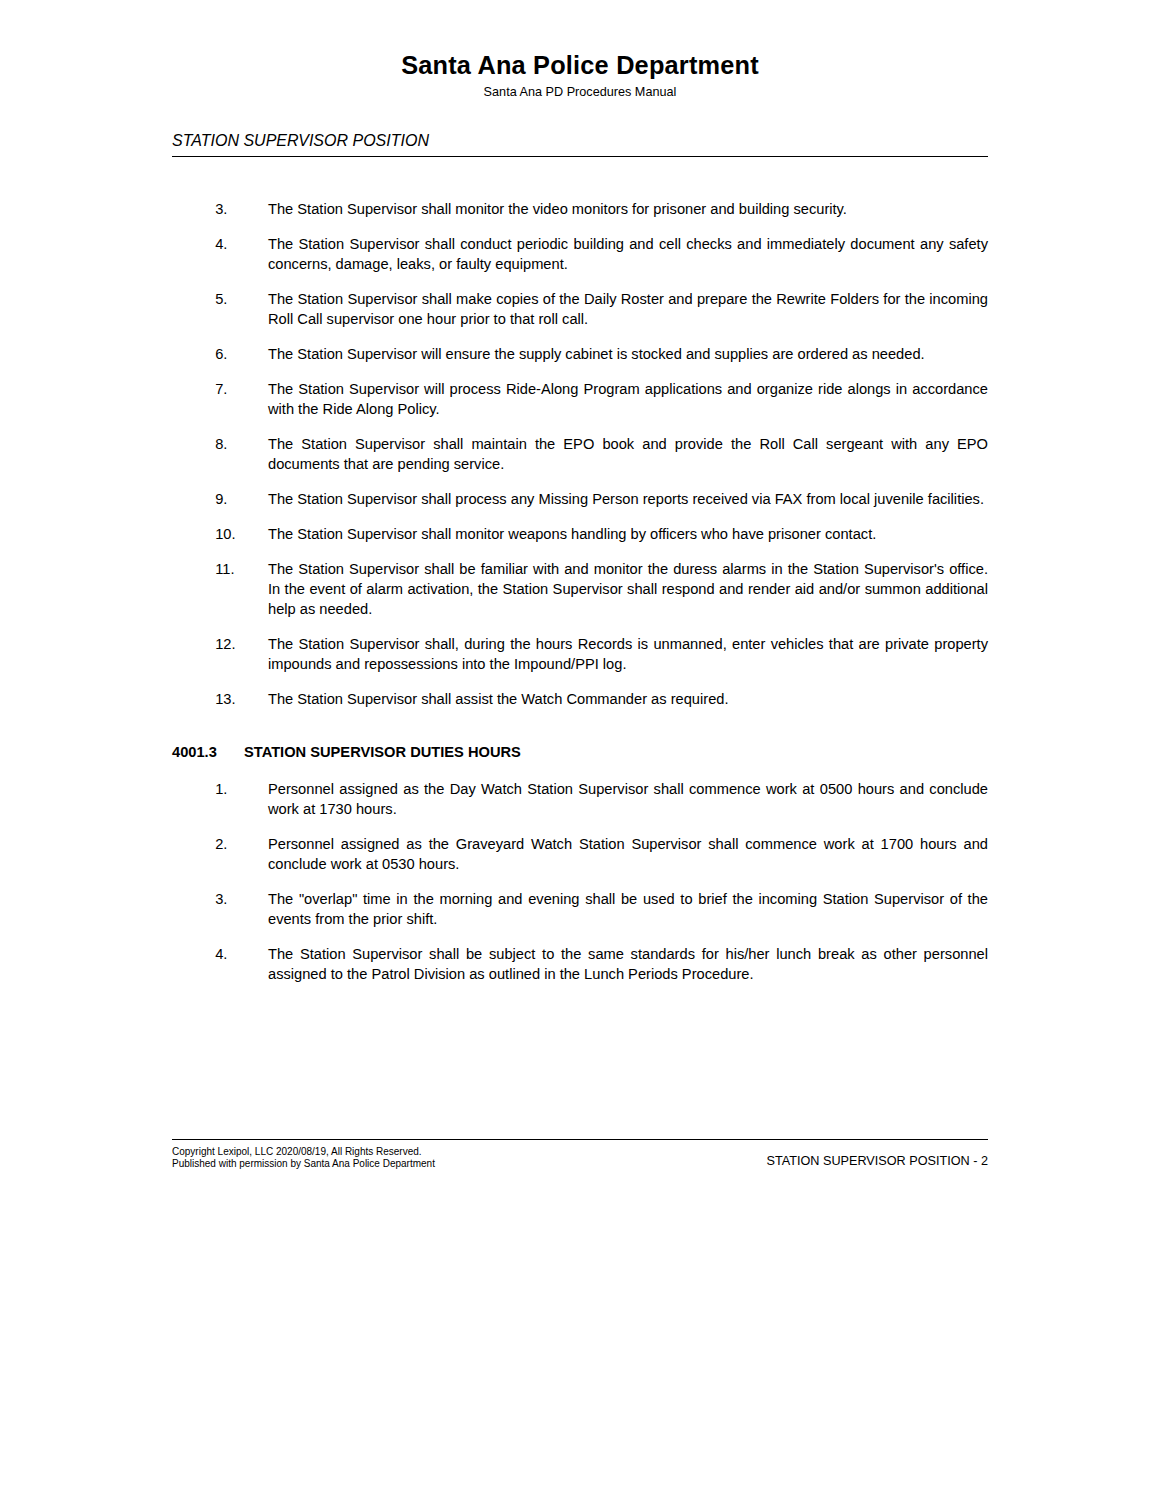Santa Ana Police Department
Santa Ana PD Procedures Manual
STATION SUPERVISOR POSITION
The Station Supervisor shall monitor the video monitors for prisoner and building security.
The Station Supervisor shall conduct periodic building and cell checks and immediately document any safety concerns, damage, leaks, or faulty equipment.
The Station Supervisor shall make copies of the Daily Roster and prepare the Rewrite Folders for the incoming Roll Call supervisor one hour prior to that roll call.
The Station Supervisor will ensure the supply cabinet is stocked and supplies are ordered as needed.
The Station Supervisor will process Ride-Along Program applications and organize ride alongs in accordance with the Ride Along Policy.
The Station Supervisor shall maintain the EPO book and provide the Roll Call sergeant with any EPO documents that are pending service.
The Station Supervisor shall process any Missing Person reports received via FAX from local juvenile facilities.
The Station Supervisor shall monitor weapons handling by officers who have prisoner contact.
The Station Supervisor shall be familiar with and monitor the duress alarms in the Station Supervisor's office. In the event of alarm activation, the Station Supervisor shall respond and render aid and/or summon additional help as needed.
The Station Supervisor shall, during the hours Records is unmanned, enter vehicles that are private property impounds and repossessions into the Impound/PPI log.
The Station Supervisor shall assist the Watch Commander as required.
4001.3 STATION SUPERVISOR DUTIES HOURS
Personnel assigned as the Day Watch Station Supervisor shall commence work at 0500 hours and conclude work at 1730 hours.
Personnel assigned as the Graveyard Watch Station Supervisor shall commence work at 1700 hours and conclude work at 0530 hours.
The "overlap" time in the morning and evening shall be used to brief the incoming Station Supervisor of the events from the prior shift.
The Station Supervisor shall be subject to the same standards for his/her lunch break as other personnel assigned to the Patrol Division as outlined in the Lunch Periods Procedure.
Copyright Lexipol, LLC 2020/08/19, All Rights Reserved.
Published with permission by Santa Ana Police Department
STATION SUPERVISOR POSITION - 2